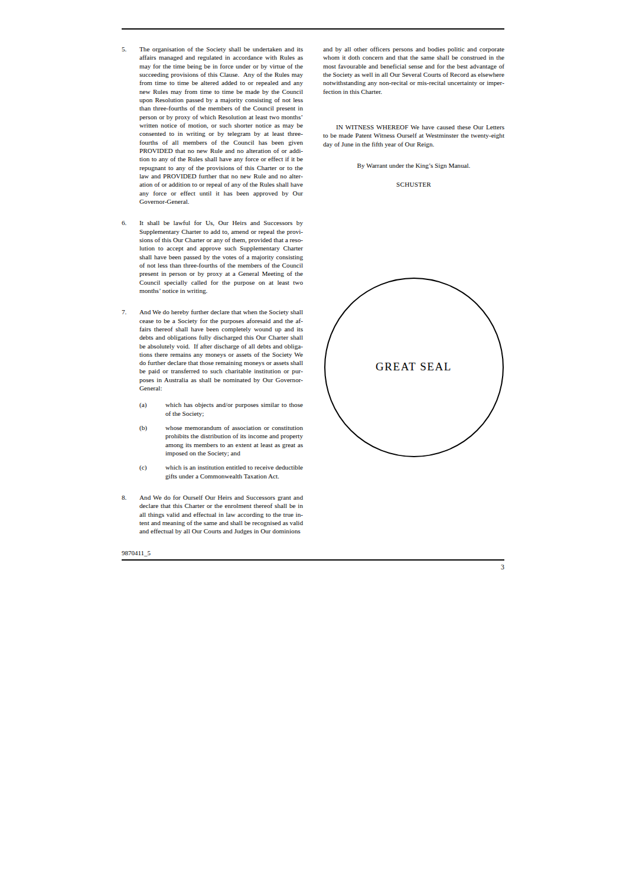5. The organisation of the Society shall be undertaken and its affairs managed and regulated in accordance with Rules as may for the time being be in force under or by virtue of the succeeding provisions of this Clause. Any of the Rules may from time to time be altered added to or repealed and any new Rules may from time to time be made by the Council upon Resolution passed by a majority consisting of not less than three-fourths of the members of the Council present in person or by proxy of which Resolution at least two months’ written notice of motion, or such shorter notice as may be consented to in writing or by telegram by at least three-fourths of all members of the Council has been given PROVIDED that no new Rule and no alteration of or addition to any of the Rules shall have any force or effect if it be repugnant to any of the provisions of this Charter or to the law and PROVIDED further that no new Rule and no alteration of or addition to or repeal of any of the Rules shall have any force or effect until it has been approved by Our Governor-General.
6. It shall be lawful for Us, Our Heirs and Successors by Supplementary Charter to add to, amend or repeal the provisions of this Our Charter or any of them, provided that a resolution to accept and approve such Supplementary Charter shall have been passed by the votes of a majority consisting of not less than three-fourths of the members of the Council present in person or by proxy at a General Meeting of the Council specially called for the purpose on at least two months’ notice in writing.
7. And We do hereby further declare that when the Society shall cease to be a Society for the purposes aforesaid and the affairs thereof shall have been completely wound up and its debts and obligations fully discharged this Our Charter shall be absolutely void. If after discharge of all debts and obligations there remains any moneys or assets of the Society We do further declare that those remaining moneys or assets shall be paid or transferred to such charitable institution or purposes in Australia as shall be nominated by Our Governor-General:
(a) which has objects and/or purposes similar to those of the Society;
(b) whose memorandum of association or constitution prohibits the distribution of its income and property among its members to an extent at least as great as imposed on the Society; and
(c) which is an institution entitled to receive deductible gifts under a Commonwealth Taxation Act.
8. And We do for Ourself Our Heirs and Successors grant and declare that this Charter or the enrolment thereof shall be in all things valid and effectual in law according to the true intent and meaning of the same and shall be recognised as valid and effectual by all Our Courts and Judges in Our dominions
9870411_5
and by all other officers persons and bodies politic and corporate whom it doth concern and that the same shall be construed in the most favourable and beneficial sense and for the best advantage of the Society as well in all Our Several Courts of Record as elsewhere notwithstanding any non-recital or mis-recital uncertainty or imperfection in this Charter.
IN WITNESS WHEREOF We have caused these Our Letters to be made Patent Witness Ourself at Westminster the twenty-eight day of June in the fifth year of Our Reign.
By Warrant under the King’s Sign Manual.
SCHUSTER
Great Seal
3